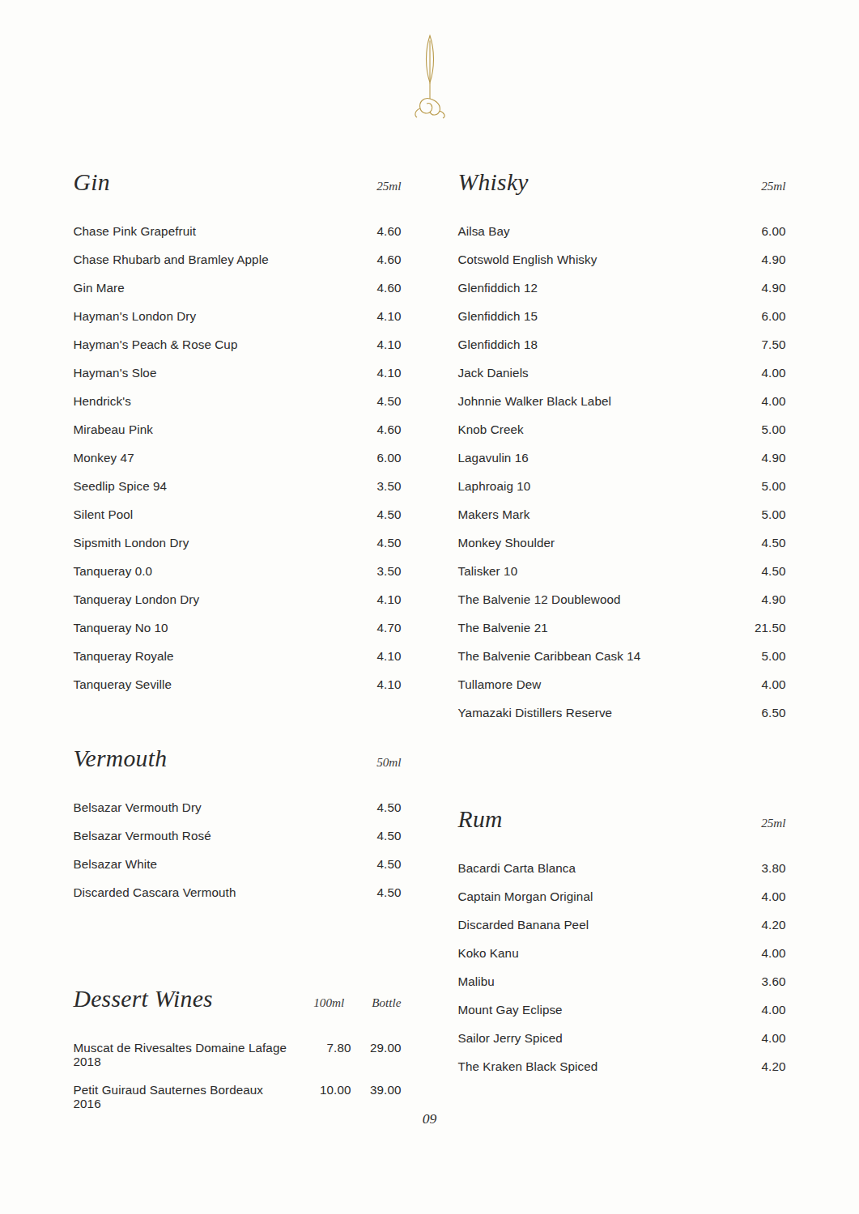Gin
25ml
Chase Pink Grapefruit 4.60
Chase Rhubarb and Bramley Apple 4.60
Gin Mare 4.60
Hayman's London Dry 4.10
Hayman's Peach & Rose Cup 4.10
Hayman's Sloe 4.10
Hendrick's 4.50
Mirabeau Pink 4.60
Monkey 476.00
Seedlip Spice 943.50
Silent Pool 4.50
Sipsmith London Dry 4.50
Tanqueray 0.03.50
Tanqueray London Dry 4.10
Tanqueray No 104.70
Tanqueray Royale 4.10
Tanqueray Seville 4.10
Vermouth
50ml
Belsazar Vermouth Dry 4.50
Belsazar Vermouth Rosé 4.50
Belsazar White 4.50
Discarded Cascara Vermouth 4.50
Dessert Wines
100ml Bottle
Muscat de Rivesaltes Domaine Lafage 2018 7.8029.00
Petit Guiraud Sauternes Bordeaux 2016 10.0039.00
Whisky
25ml
Ailsa Bay 6.00
Cotswold English Whisky 4.90
Glenfiddich 124.90
Glenfiddich 156.00
Glenfiddich 187.50
Jack Daniels 4.00
Johnnie Walker Black Label 4.00
Knob Creek 5.00
Lagavulin 164.90
Laphroaig 105.00
Makers Mark 5.00
Monkey Shoulder 4.50
Talisker 104.50
The Balvenie 12 Doublewood 4.90
The Balvenie 2121.50
The Balvenie Caribbean Cask 145.00
Tullamore Dew 4.00
Yamazaki Distillers Reserve 6.50
Rum
25ml
Bacardi Carta Blanca 3.80
Captain Morgan Original 4.00
Discarded Banana Peel 4.20
Koko Kanu 4.00
Malibu 3.60
Mount Gay Eclipse 4.00
Sailor Jerry Spiced 4.00
The Kraken Black Spiced 4.20
09